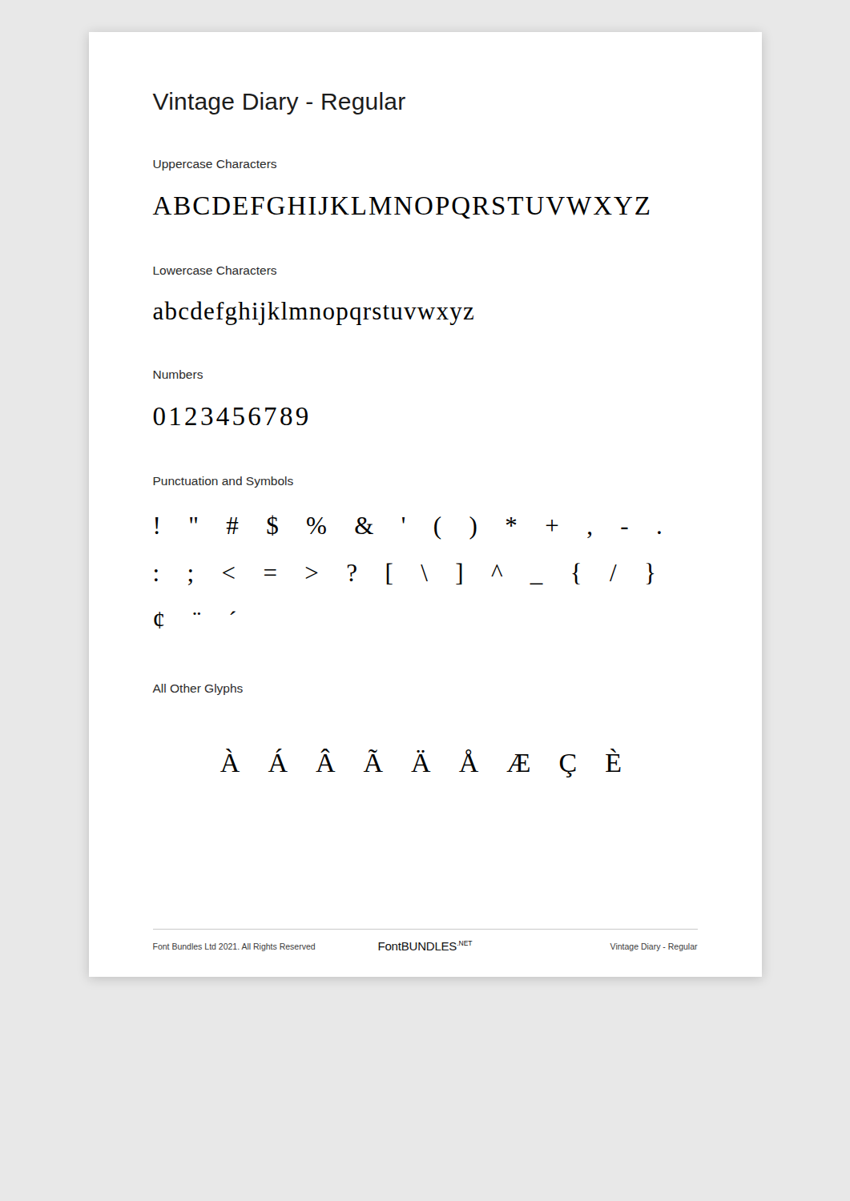Vintage Diary - Regular
Uppercase Characters
ABCDEFGHIJKLMNOPQRSTUVWXYZ
Lowercase Characters
abcdefghijklmnopqrstuvwxyz
Numbers
0123456789
Punctuation and Symbols
! " # $ % & ' ( ) * + , - . : ; < = > ? [ \ ] ^ _ { / } ¢ ¨ ´
All Other Glyphs
À Á Â Ã Ä Å Æ Ç È
Font Bundles Ltd 2021. All Rights Reserved
FontBUNDLES.NET
Vintage Diary - Regular